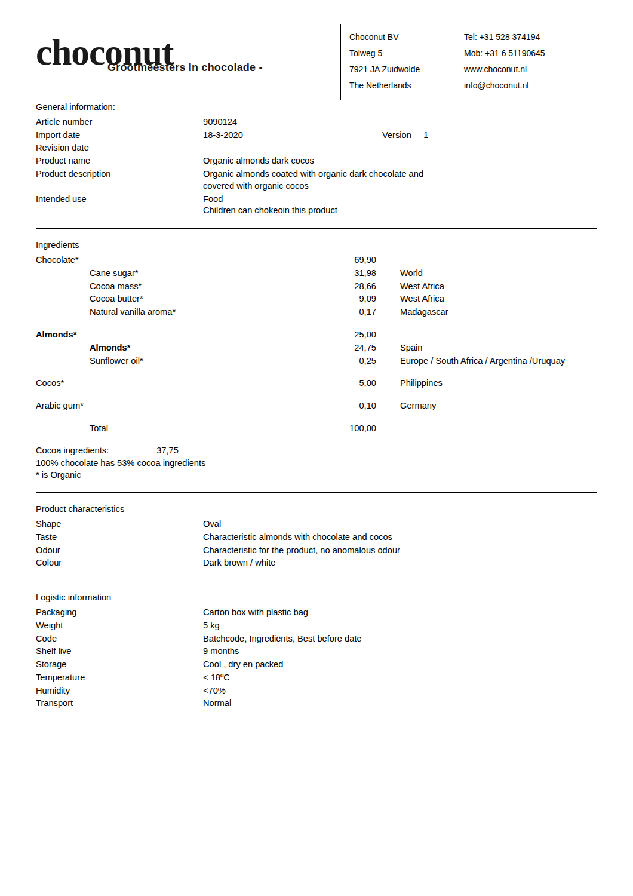choconut
Grootmeesters in chocolade
| Choconut BV | Tel: +31 528 374194 |
| Tolweg 5 | Mob: +31 6 51190645 |
| 7921 JA Zuidwolde | www.choconut.nl |
| The Netherlands | info@choconut.nl |
General information:
| Article number | 9090124 | |
| Import date | 18-3-2020 | Version 1 |
| Revision date | | |
| Product name | Organic almonds dark cocos |
| Product description | Organic almonds coated with organic dark chocolate and covered with organic cocos |
| Intended use | Food Children can chokeoin this product |
Ingredients
| Chocolate* | 69,90 | |
| Cane sugar* | 31,98 | World |
| Cocoa mass* | 28,66 | West Africa |
| Cocoa butter* | 9,09 | West Africa |
| Natural vanilla aroma* | 0,17 | Madagascar |
| Almonds* | 25,00 | |
| Almonds* | 24,75 | Spain |
| Sunflower oil* | 0,25 | Europe / South Africa / Argentina /Uruquay |
| Cocos* | 5,00 | Philippines |
| Arabic gum* | 0,10 | Germany |
| Total | 100,00 | |
Cocoa ingredients:37,75
100% chocolate has 53% cocoa ingredients
* is Organic
Product characteristics
| Shape | Oval |
| Taste | Characteristic almonds with chocolate and cocos |
| Odour | Characteristic for the product, no anomalous odour |
| Colour | Dark brown / white |
Logistic information
| Packaging | Carton box with plastic bag |
| Weight | 5 kg |
| Code | Batchcode, Ingrediënts, Best before date |
| Shelf live | 9 months |
| Storage | Cool , dry en packed |
| Temperature | < 18ºC |
| Humidity | <70% |
| Transport | Normal |